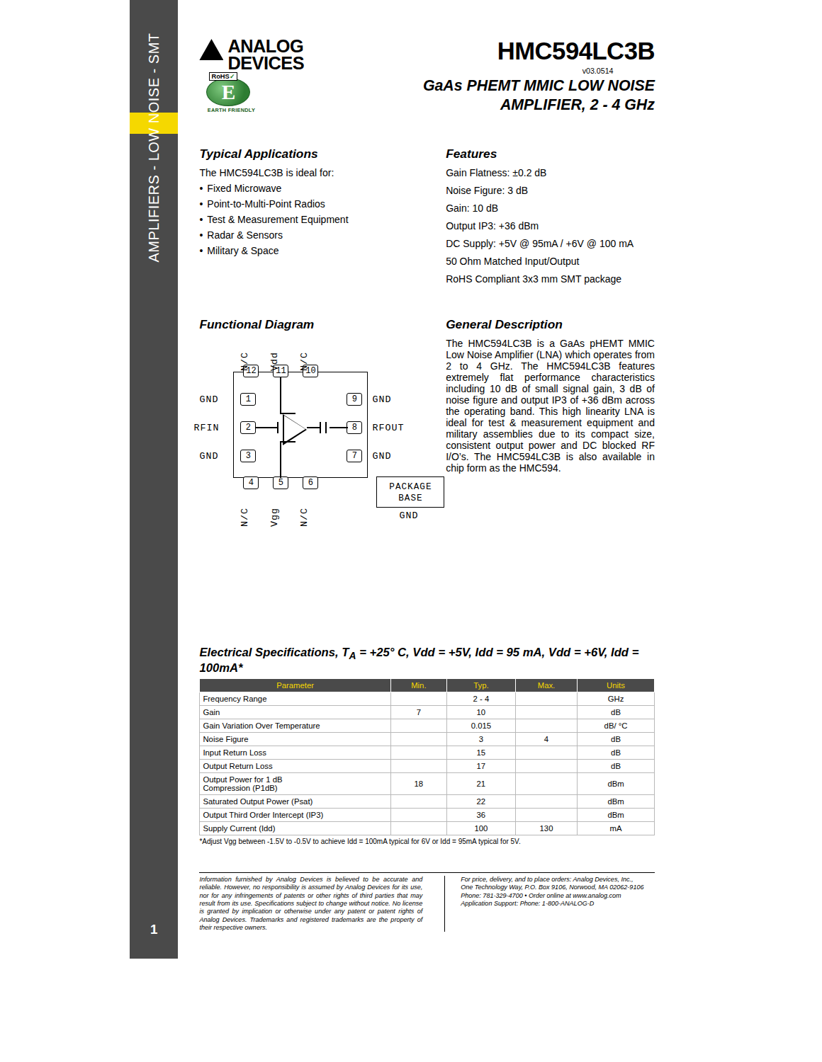AMPLIFIERS - LOW NOISE - SMT
1
ANALOG DEVICES
HMC594LC3B
v03.0514
RoHS✓
EARTH FRIENDLY
GaAs PHEMT MMIC LOW NOISE
AMPLIFIER, 2 - 4 GHz
Typical Applications
The HMC594LC3B is ideal for:
Fixed Microwave
Point-to-Multi-Point Radios
Test & Measurement Equipment
Radar & Sensors
Military & Space
Features
Gain Flatness: ±0.2 dB
Noise Figure: 3 dB
Gain: 10 dB
Output IP3: +36 dBm
DC Supply: +5V @ 95mA / +6V @ 100 mA
50 Ohm Matched Input/Output
RoHS Compliant 3x3 mm SMT package
Functional Diagram
12
11
10
N/C
Vdd
N/C
1
2
3
GND
RFIN
GND
9
8
7
GND
RFOUT
GND
4
5
6
N/C
Vgg
N/C
PACKAGE
BASE
GND
General Description
The HMC594LC3B is a GaAs pHEMT MMIC Low Noise Amplifier (LNA) which operates from 2 to 4 GHz. The HMC594LC3B features extremely flat performance characteristics including 10 dB of small signal gain, 3 dB of noise figure and output IP3 of +36 dBm across the operating band. This high linearity LNA is ideal for test & measurement equipment and military assemblies due to its compact size, consistent output power and DC blocked RF I/O’s. The HMC594LC3B is also available in chip form as the HMC594.
Electrical Specifications, TA = +25° C, Vdd = +5V, Idd = 95 mA, Vdd = +6V, Idd = 100mA*
| Parameter | Min. | Typ. | Max. | Units |
| --- | --- | --- | --- | --- |
| Frequency Range | | 2 - 4 | | GHz |
| Gain | 7 | 10 | | dB |
| Gain Variation Over Temperature | | 0.015 | | dB/ °C |
| Noise Figure | | 3 | 4 | dB |
| Input Return Loss | | 15 | | dB |
| Output Return Loss | | 17 | | dB |
| Output Power for 1 dB Compression (P1dB) | 18 | 21 | | dBm |
| Saturated Output Power (Psat) | | 22 | | dBm |
| Output Third Order Intercept (IP3) | | 36 | | dBm |
| Supply Current (Idd) | | 100 | 130 | mA |
*Adjust Vgg between -1.5V to -0.5V to achieve Idd = 100mA typical for 6V or Idd = 95mA typical for 5V.
Information furnished by Analog Devices is believed to be accurate and reliable. However, no responsibility is assumed by Analog Devices for its use, nor for any infringements of patents or other rights of third parties that may result from its use. Specifications subject to change without notice. No license is granted by implication or otherwise under any patent or patent rights of Analog Devices. Trademarks and registered trademarks are the property of their respective owners.
For price, delivery, and to place orders: Analog Devices, Inc.,
One Technology Way, P.O. Box 9106, Norwood, MA 02062-9106
Phone: 781-329-4700 • Order online at www.analog.com
Application Support: Phone: 1-800-ANALOG-D